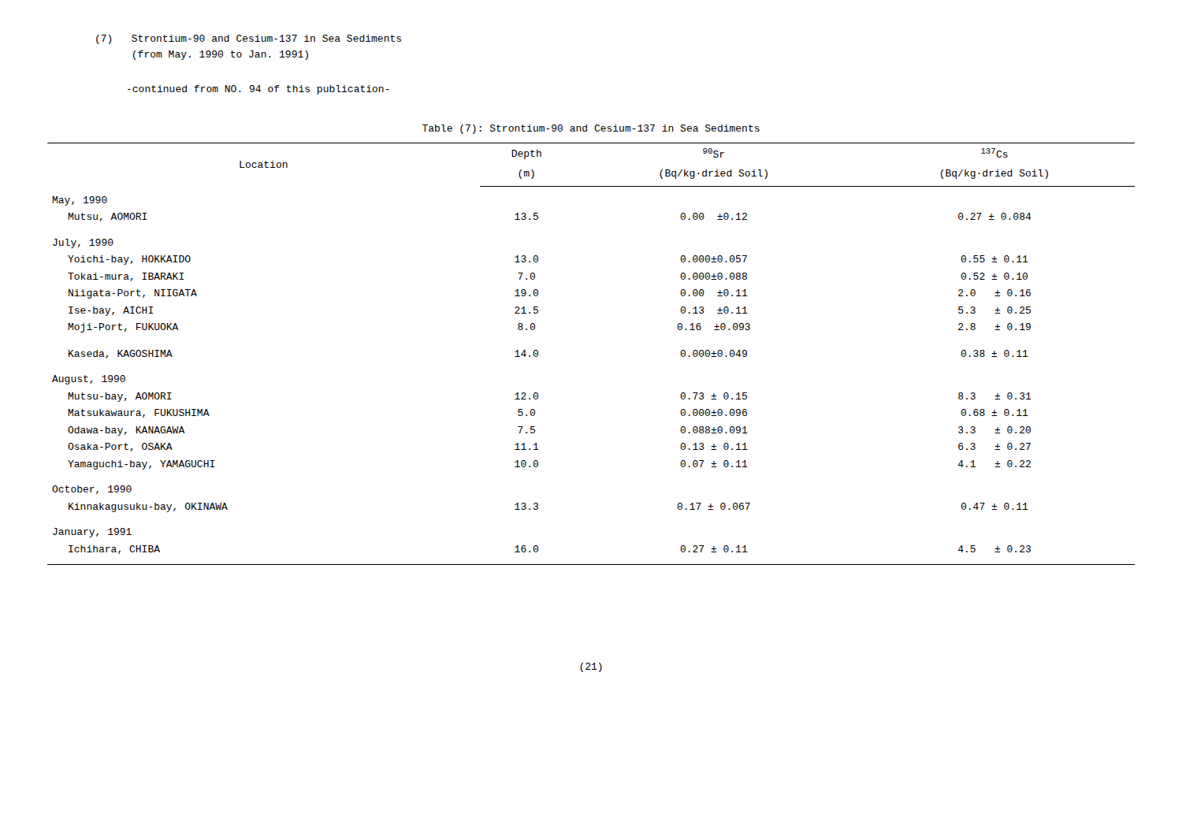(7) Strontium-90 and Cesium-137 in Sea Sediments
(from May. 1990 to Jan. 1991)
-continued from NO. 94 of this publication-
Table (7): Strontium-90 and Cesium-137 in Sea Sediments
| Location | Depth | 90 Sr | 137 Cs |
| --- | --- | --- | --- |
| (m) | (Bq/kg·dried Soil) | (Bq/kg·dried Soil) |
| May, 1990 | | | |
| Mutsu, AOMORI | 13.5 | 0.00 ±0.12 | 0.27 ± 0.084 |
| July, 1990 | | | |
| Yoichi-bay, HOKKAIDO | 13.0 | 0.000±0.057 | 0.55 ± 0.11 |
| Tokai-mura, IBARAKI | 7.0 | 0.000±0.088 | 0.52 ± 0.10 |
| Niigata-Port, NIIGATA | 19.0 | 0.00 ±0.11 | 2.0 ± 0.16 |
| Ise-bay, AICHI | 21.5 | 0.13 ±0.11 | 5.3 ± 0.25 |
| Moji-Port, FUKUOKA | 8.0 | 0.16 ±0.093 | 2.8 ± 0.19 |
| Kaseda, KAGOSHIMA | 14.0 | 0.000±0.049 | 0.38 ± 0.11 |
| August, 1990 | | | |
| Mutsu-bay, AOMORI | 12.0 | 0.73 ± 0.15 | 8.3 ± 0.31 |
| Matsukawaura, FUKUSHIMA | 5.0 | 0.000±0.096 | 0.68 ± 0.11 |
| Odawa-bay, KANAGAWA | 7.5 | 0.088±0.091 | 3.3 ± 0.20 |
| Osaka-Port, OSAKA | 11.1 | 0.13 ± 0.11 | 6.3 ± 0.27 |
| Yamaguchi-bay, YAMAGUCHI | 10.0 | 0.07 ± 0.11 | 4.1 ± 0.22 |
| October, 1990 | | | |
| Kinnakagusuku-bay, OKINAWA | 13.3 | 0.17 ± 0.067 | 0.47 ± 0.11 |
| January, 1991 | | | |
| Ichihara, CHIBA | 16.0 | 0.27 ± 0.11 | 4.5 ± 0.23 |
(21)